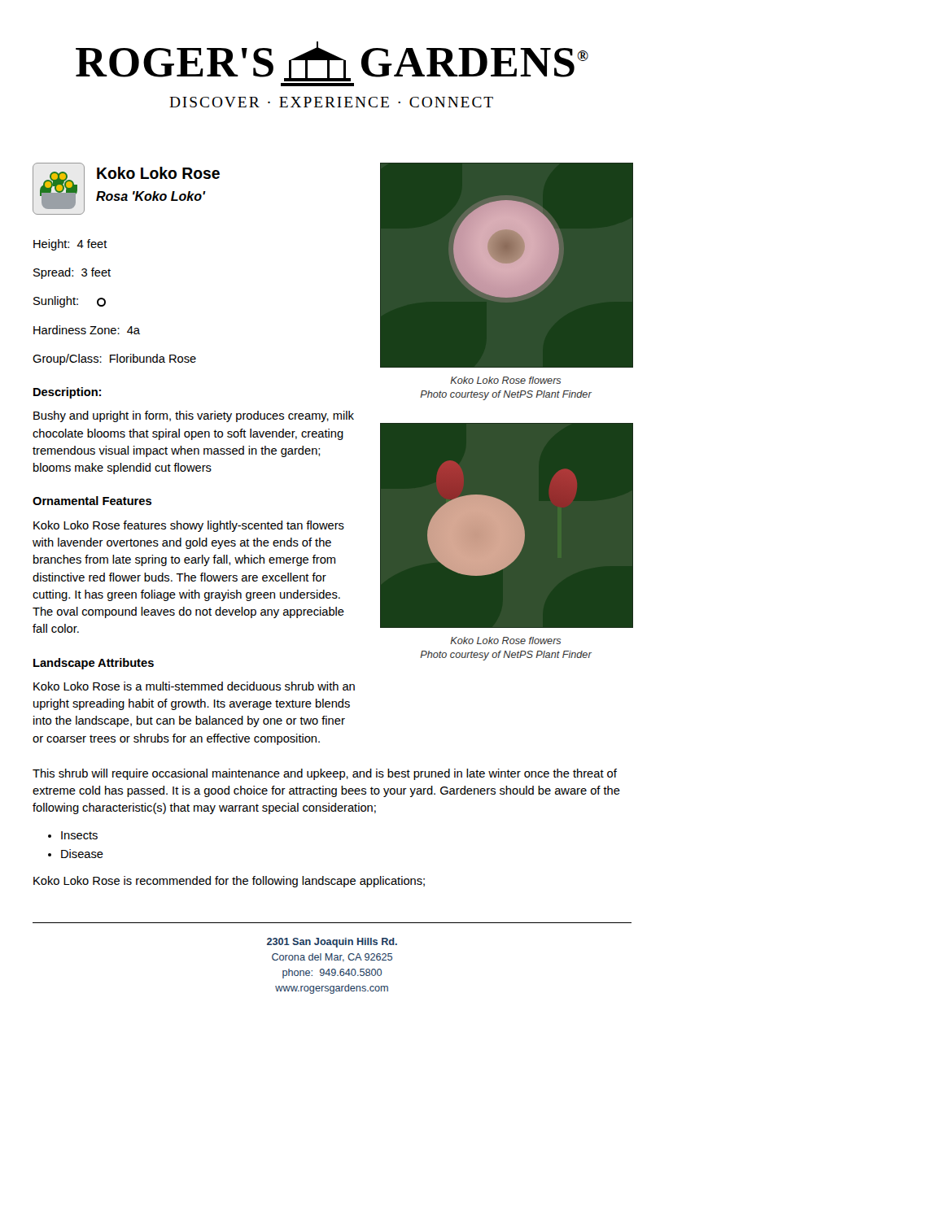ROGER'S GARDENS®
DISCOVER · EXPERIENCE · CONNECT
Koko Loko Rose
Rosa 'Koko Loko'
Height: 4 feet
Spread: 3 feet
Sunlight:
Hardiness Zone: 4a
Group/Class: Floribunda Rose
Description:
Bushy and upright in form, this variety produces creamy, milk chocolate blooms that spiral open to soft lavender, creating tremendous visual impact when massed in the garden; blooms make splendid cut flowers
Ornamental Features
Koko Loko Rose features showy lightly-scented tan flowers with lavender overtones and gold eyes at the ends of the branches from late spring to early fall, which emerge from distinctive red flower buds. The flowers are excellent for cutting. It has green foliage with grayish green undersides. The oval compound leaves do not develop any appreciable fall color.
Landscape Attributes
Koko Loko Rose is a multi-stemmed deciduous shrub with an upright spreading habit of growth. Its average texture blends into the landscape, but can be balanced by one or two finer or coarser trees or shrubs for an effective composition.
Koko Loko Rose flowers
Photo courtesy of NetPS Plant Finder
Koko Loko Rose flowers
Photo courtesy of NetPS Plant Finder
This shrub will require occasional maintenance and upkeep, and is best pruned in late winter once the threat of extreme cold has passed. It is a good choice for attracting bees to your yard. Gardeners should be aware of the following characteristic(s) that may warrant special consideration;
Insects
Disease
Koko Loko Rose is recommended for the following landscape applications;
2301 San Joaquin Hills Rd.
Corona del Mar, CA 92625
phone: 949.640.5800
www.rogersgardens.com